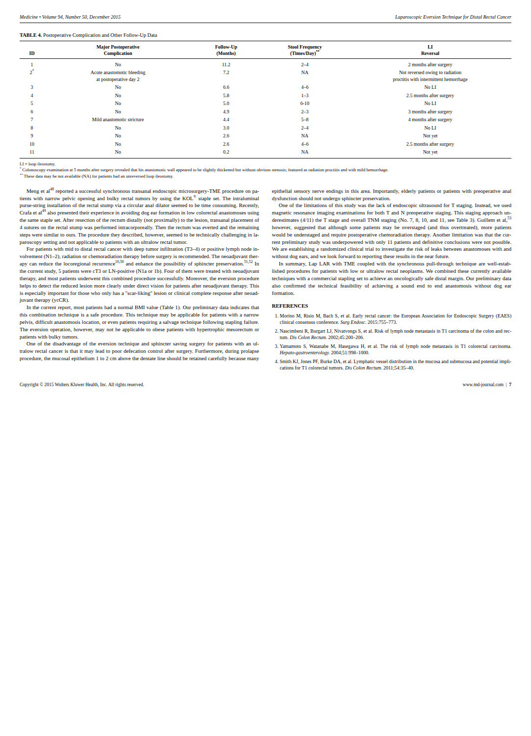Medicine • Volume 94, Number 50, December 2015
Laparoscopic Eversion Technique for Distal Rectal Cancer
TABLE 4. Postoperative Complication and Other Follow-Up Data
| ID | Major Postoperative Complication | Follow-Up (Months) | Stool Frequency (Times/Day) ** | LI Reversal |
| --- | --- | --- | --- | --- |
| 1 | No | 11.2 | 2–4 | 2 months after surgery |
| 2 * | Acute anastomotic bleeding at postoperative day 2 | 7.2 | NA | Not reversed owing to radiation proctitis with intermittent hemorrhage |
| 3 | No | 6.6 | 4–6 | No LI |
| 4 | No | 5.8 | 1–3 | 2.5 months after surgery |
| 5 | No | 5.0 | 6-10 | No LI |
| 6 | No | 4.9 | 2–3 | 3 months after surgery |
| 7 | Mild anastomotic stricture | 4.4 | 5–8 | 4 months after surgery |
| 8 | No | 3.0 | 2–4 | No LI |
| 9 | No | 2.6 | NA | Not yet |
| 10 | No | 2.6 | 4–6 | 2.5 months after surgery |
| 11 | No | 0.2 | NA | Not yet |
LI = loop ileostomy.
* Colonoscopy examination at 5 months after surgery revealed that his anastomotic wall appeared to be slightly thickened but without obvious stenosis; featured as radiation proctitis and with mild hemorrhage.
** These data may be not available (NA) for patients had an unreversed loop ileostomy.
Meng et al48 reported a successful synchronous transanal endoscopic microsurgery-TME procedure on patients with narrow pelvic opening and bulky rectal tumors by using the KOL® staple set. The intraluminal purse-string installation of the rectal stump via a circular anal dilator seemed to be time consuming. Recently, Crafa et al49 also presented their experience in avoiding dog ear formation in low colorectal anastomoses using the same staple set. After resection of the rectum distally (not proximally) to the lesion, transanal placement of 4 sutures on the rectal stump was performed intracorporeally. Then the rectum was everted and the remaining steps were similar to ours. The procedure they described, however, seemed to be technically challenging in laparoscopy setting and not applicable to patients with an ultralow rectal tumor.
For patients with mid to distal rectal cancer with deep tumor infiltration (T3–4) or positive lymph node involvement (N1–2), radiation or chemoradiation therapy before surgery is recommended. The neoadjuvant therapy can reduce the locoregional recurrence10,50 and enhance the possibility of sphincter preservation.51,52 In the current study, 5 patients were cT3 or LN-positive (N1a or 1b). Four of them were treated with neoadjuvant therapy, and most patients underwent this combined procedure successfully. Moreover, the eversion procedure helps to detect the reduced lesion more clearly under direct vision for patients after neoadjuvant therapy. This is especially important for those who only has a ''scar-liking'' lesion or clinical complete response after neoadjuvant therapy (ycCR).
In the current report, most patients had a normal BMI value (Table 1). Our preliminary data indicates that this combination technique is a safe procedure. This technique may be applicable for patients with a narrow pelvis, difficult anastomosis location, or even patients requiring a salvage technique following stapling failure. The eversion operation, however, may not be applicable to obese patients with hypertrophic mesorectum or patients with bulky tumors.
One of the disadvantage of the eversion technique and sphincter saving surgery for patients with an ultralow rectal cancer is that it may lead to poor defecation control after surgery. Furthermore, during prolapse procedure, the mucosal epithelium 1 to 2 cm above the dentate line should be retained carefully because many epithelial sensory nerve endings in this area. Importantly, elderly patients or patients with preoperative anal dysfunction should not undergo sphincter preservation.
One of the limitations of this study was the lack of endoscopic ultrasound for T staging. Instead, we used magnetic resonance imaging examinations for both T and N preoperative staging. This staging approach underestimates (4/11) the T stage and overall TNM staging (No. 7, 8, 10, and 11, see Table 3). Guillem et al,53 however, suggested that although some patients may be overstaged (and thus overtreated), more patients would be understaged and require postoperative chemoradiation therapy. Another limitation was that the current preliminary study was underpowered with only 11 patients and definitive conclusions were not possible. We are establishing a randomized clinical trial to investigate the risk of leaks between anastomoses with and without dog ears, and we look forward to reporting these results in the near future.
In summary, Lap LAR with TME coupled with the synchronous pull-through technique are well-established procedures for patients with low or ultralow rectal neoplasms. We combined these currently available techniques with a commercial stapling set to achieve an oncologically safe distal margin. Our preliminary data also confirmed the technical feasibility of achieving a sound end to end anastomosis without dog ear formation.
REFERENCES
Morino M, Risio M, Bach S, et al. Early rectal cancer: the European Association for Endoscopic Surgery (EAES) clinical consensus conference. Surg Endosc. 2015:755–773.
Nascimbeni R, Burgart LJ, Nivatvongs S, et al. Risk of lymph node metastasis in T1 carcinoma of the colon and rectum. Dis Colon Rectum. 2002;45:200–206.
Yamamoto S, Watanabe M, Hasegawa H, et al. The risk of lymph node metastasis in T1 colorectal carcinoma. Hepato-gastroenterology. 2004;51:998–1000.
Smith KJ, Jones PF, Burke DA, et al. Lymphatic vessel distribution in the mucosa and submucosa and potential implications for T1 colorectal tumors. Dis Colon Rectum. 2011;54:35–40.
Copyright © 2015 Wolters Kluwer Health, Inc. All rights reserved.
www.md-journal.com | 7